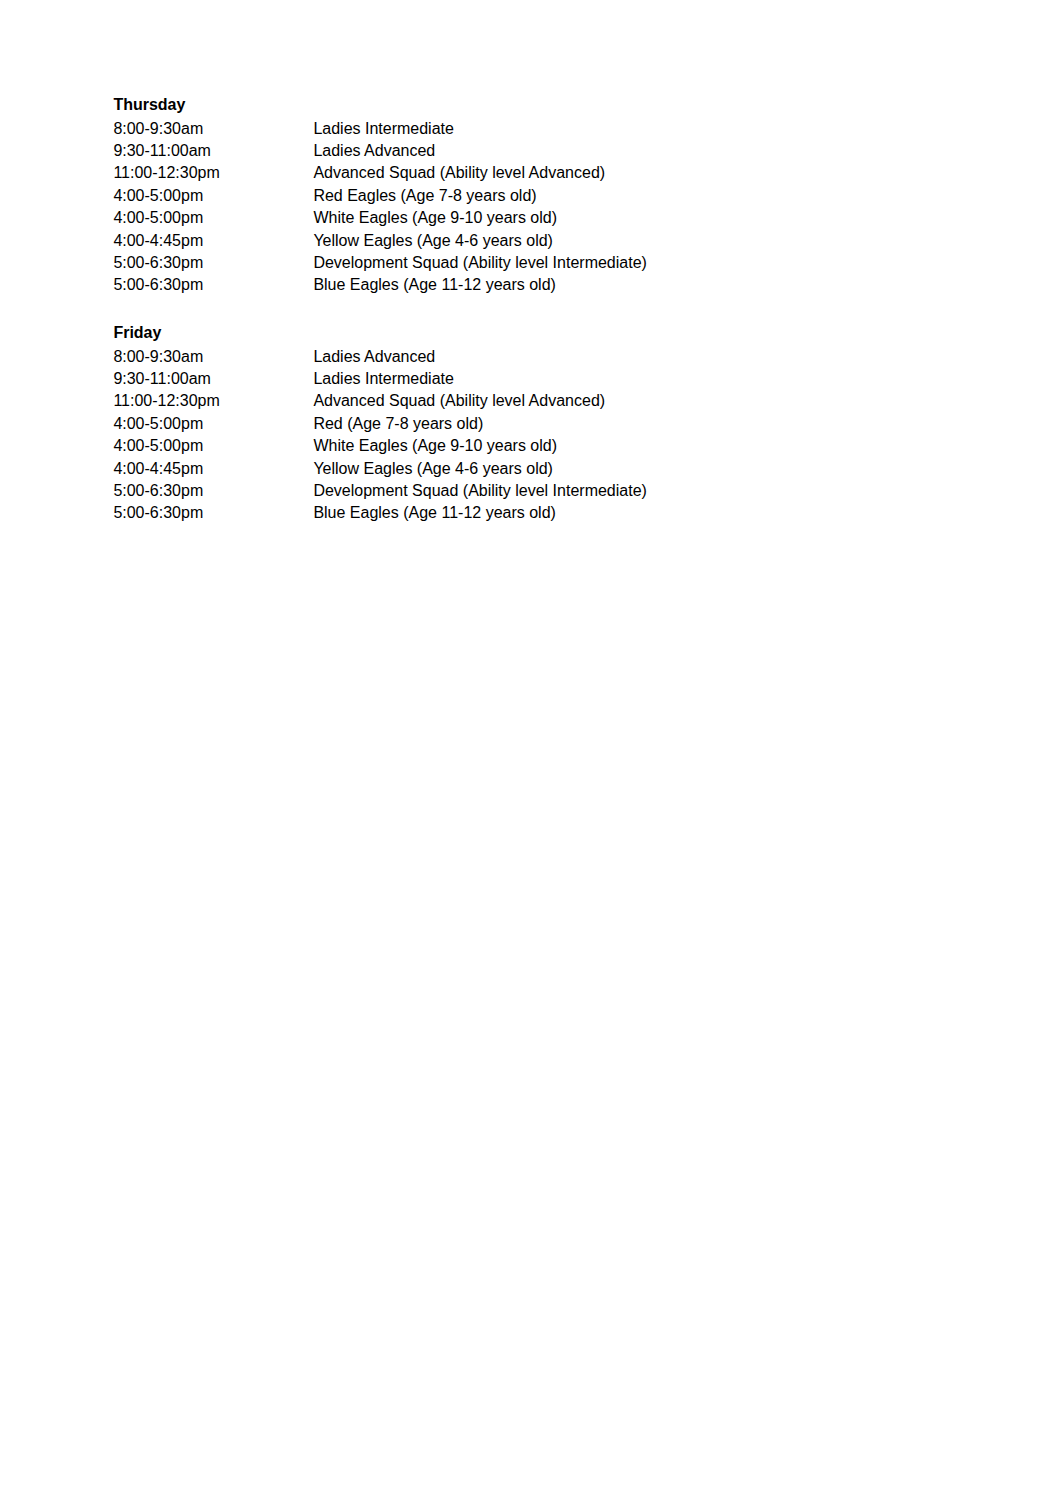Thursday
| 8:00-9:30am | Ladies Intermediate |
| 9:30-11:00am | Ladies Advanced |
| 11:00-12:30pm | Advanced Squad (Ability level Advanced) |
| 4:00-5:00pm | Red Eagles (Age 7-8 years old) |
| 4:00-5:00pm | White Eagles (Age 9-10 years old) |
| 4:00-4:45pm | Yellow Eagles (Age 4-6 years old) |
| 5:00-6:30pm | Development Squad (Ability level Intermediate) |
| 5:00-6:30pm | Blue Eagles (Age 11-12 years old) |
Friday
| 8:00-9:30am | Ladies Advanced |
| 9:30-11:00am | Ladies Intermediate |
| 11:00-12:30pm | Advanced Squad (Ability level Advanced) |
| 4:00-5:00pm | Red (Age 7-8 years old) |
| 4:00-5:00pm | White Eagles (Age 9-10 years old) |
| 4:00-4:45pm | Yellow Eagles (Age 4-6 years old) |
| 5:00-6:30pm | Development Squad (Ability level Intermediate) |
| 5:00-6:30pm | Blue Eagles (Age 11-12 years old) |